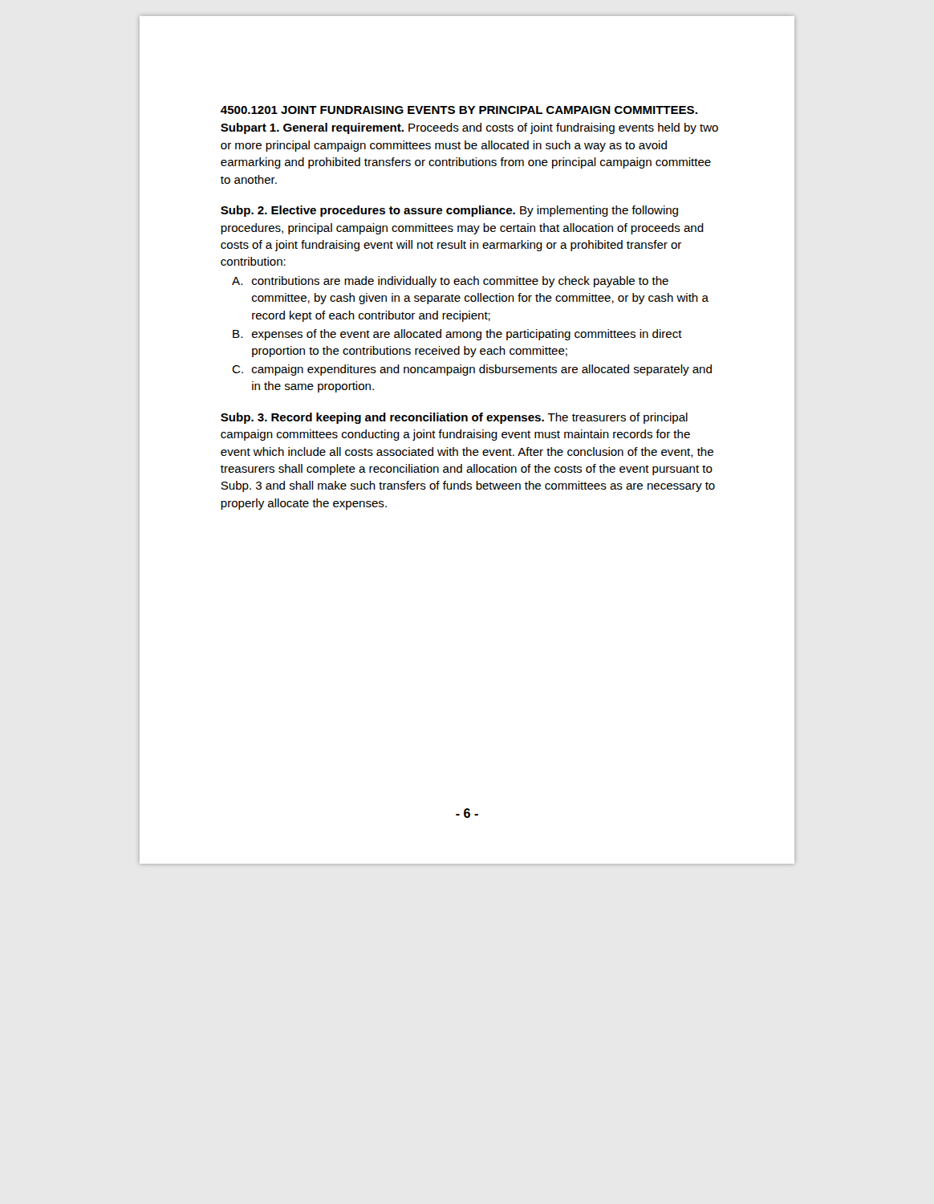4500.1201 JOINT FUNDRAISING EVENTS BY PRINCIPAL CAMPAIGN COMMITTEES.
Subpart 1. General requirement. Proceeds and costs of joint fundraising events held by two or more principal campaign committees must be allocated in such a way as to avoid earmarking and prohibited transfers or contributions from one principal campaign committee to another.
Subp. 2. Elective procedures to assure compliance. By implementing the following procedures, principal campaign committees may be certain that allocation of proceeds and costs of a joint fundraising event will not result in earmarking or a prohibited transfer or contribution:
A. contributions are made individually to each committee by check payable to the committee, by cash given in a separate collection for the committee, or by cash with a record kept of each contributor and recipient;
B. expenses of the event are allocated among the participating committees in direct proportion to the contributions received by each committee;
C. campaign expenditures and noncampaign disbursements are allocated separately and in the same proportion.
Subp. 3. Record keeping and reconciliation of expenses. The treasurers of principal campaign committees conducting a joint fundraising event must maintain records for the event which include all costs associated with the event. After the conclusion of the event, the treasurers shall complete a reconciliation and allocation of the costs of the event pursuant to Subp. 3 and shall make such transfers of funds between the committees as are necessary to properly allocate the expenses.
- 6 -